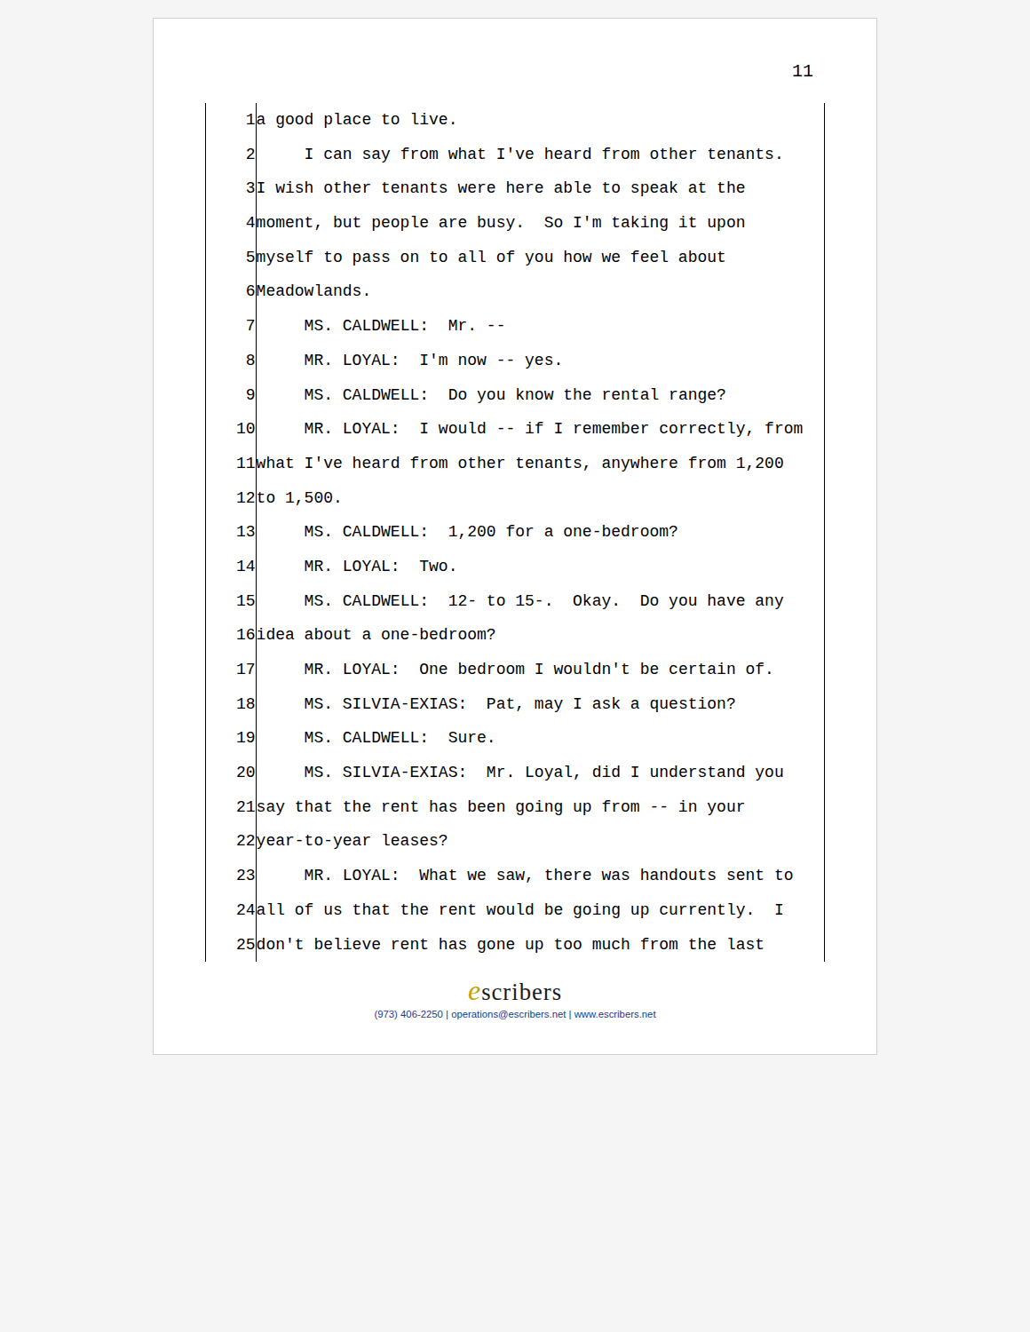11
| 1 | a good place to live. |
| 2 | I can say from what I've heard from other tenants. |
| 3 | I wish other tenants were here able to speak at the |
| 4 | moment, but people are busy. So I'm taking it upon |
| 5 | myself to pass on to all of you how we feel about |
| 6 | Meadowlands. |
| 7 | MS. CALDWELL: Mr. -- |
| 8 | MR. LOYAL: I'm now -- yes. |
| 9 | MS. CALDWELL: Do you know the rental range? |
| 10 | MR. LOYAL: I would -- if I remember correctly, from |
| 11 | what I've heard from other tenants, anywhere from 1,200 |
| 12 | to 1,500. |
| 13 | MS. CALDWELL: 1,200 for a one-bedroom? |
| 14 | MR. LOYAL: Two. |
| 15 | MS. CALDWELL: 12- to 15-. Okay. Do you have any |
| 16 | idea about a one-bedroom? |
| 17 | MR. LOYAL: One bedroom I wouldn't be certain of. |
| 18 | MS. SILVIA-EXIAS: Pat, may I ask a question? |
| 19 | MS. CALDWELL: Sure. |
| 20 | MS. SILVIA-EXIAS: Mr. Loyal, did I understand you |
| 21 | say that the rent has been going up from -- in your |
| 22 | year-to-year leases? |
| 23 | MR. LOYAL: What we saw, there was handouts sent to |
| 24 | all of us that the rent would be going up currently. I |
| 25 | don't believe rent has gone up too much from the last |
escribers
(973) 406-2250 | operations@escribers.net | www.escribers.net